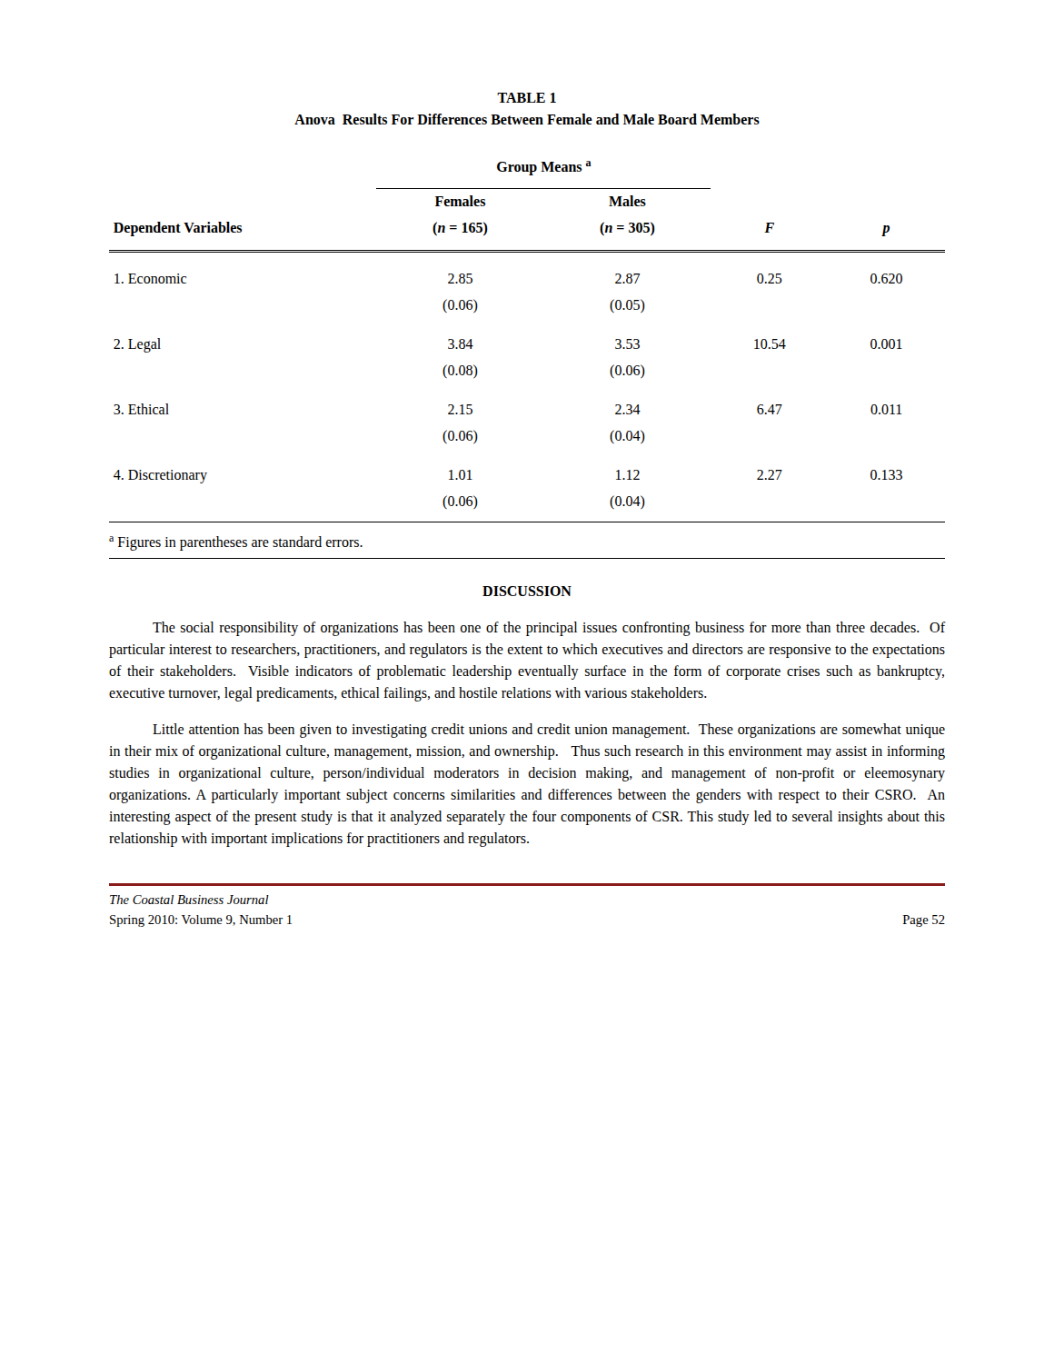TABLE 1
Anova Results For Differences Between Female and Male Board Members
| | Group Means a | | |
| | Females | Males | | |
| Dependent Variables | ( n = 165) | ( n = 305) | F | p |
| 1. Economic | 2.85 | 2.87 | 0.25 | 0.620 |
| | (0.06) | (0.05) | | |
| 2. Legal | 3.84 | 3.53 | 10.54 | 0.001 |
| | (0.08) | (0.06) | | |
| 3. Ethical | 2.15 | 2.34 | 6.47 | 0.011 |
| | (0.06) | (0.04) | | |
| 4. Discretionary | 1.01 | 1.12 | 2.27 | 0.133 |
| | (0.06) | (0.04) | | |
a Figures in parentheses are standard errors.
DISCUSSION
The social responsibility of organizations has been one of the principal issues confronting business for more than three decades. Of particular interest to researchers, practitioners, and regulators is the extent to which executives and directors are responsive to the expectations of their stakeholders. Visible indicators of problematic leadership eventually surface in the form of corporate crises such as bankruptcy, executive turnover, legal predicaments, ethical failings, and hostile relations with various stakeholders.
Little attention has been given to investigating credit unions and credit union management. These organizations are somewhat unique in their mix of organizational culture, management, mission, and ownership. Thus such research in this environment may assist in informing studies in organizational culture, person/individual moderators in decision making, and management of non-profit or eleemosynary organizations. A particularly important subject concerns similarities and differences between the genders with respect to their CSRO. An interesting aspect of the present study is that it analyzed separately the four components of CSR. This study led to several insights about this relationship with important implications for practitioners and regulators.
The Coastal Business Journal
Spring 2010: Volume 9, Number 1 Page 52